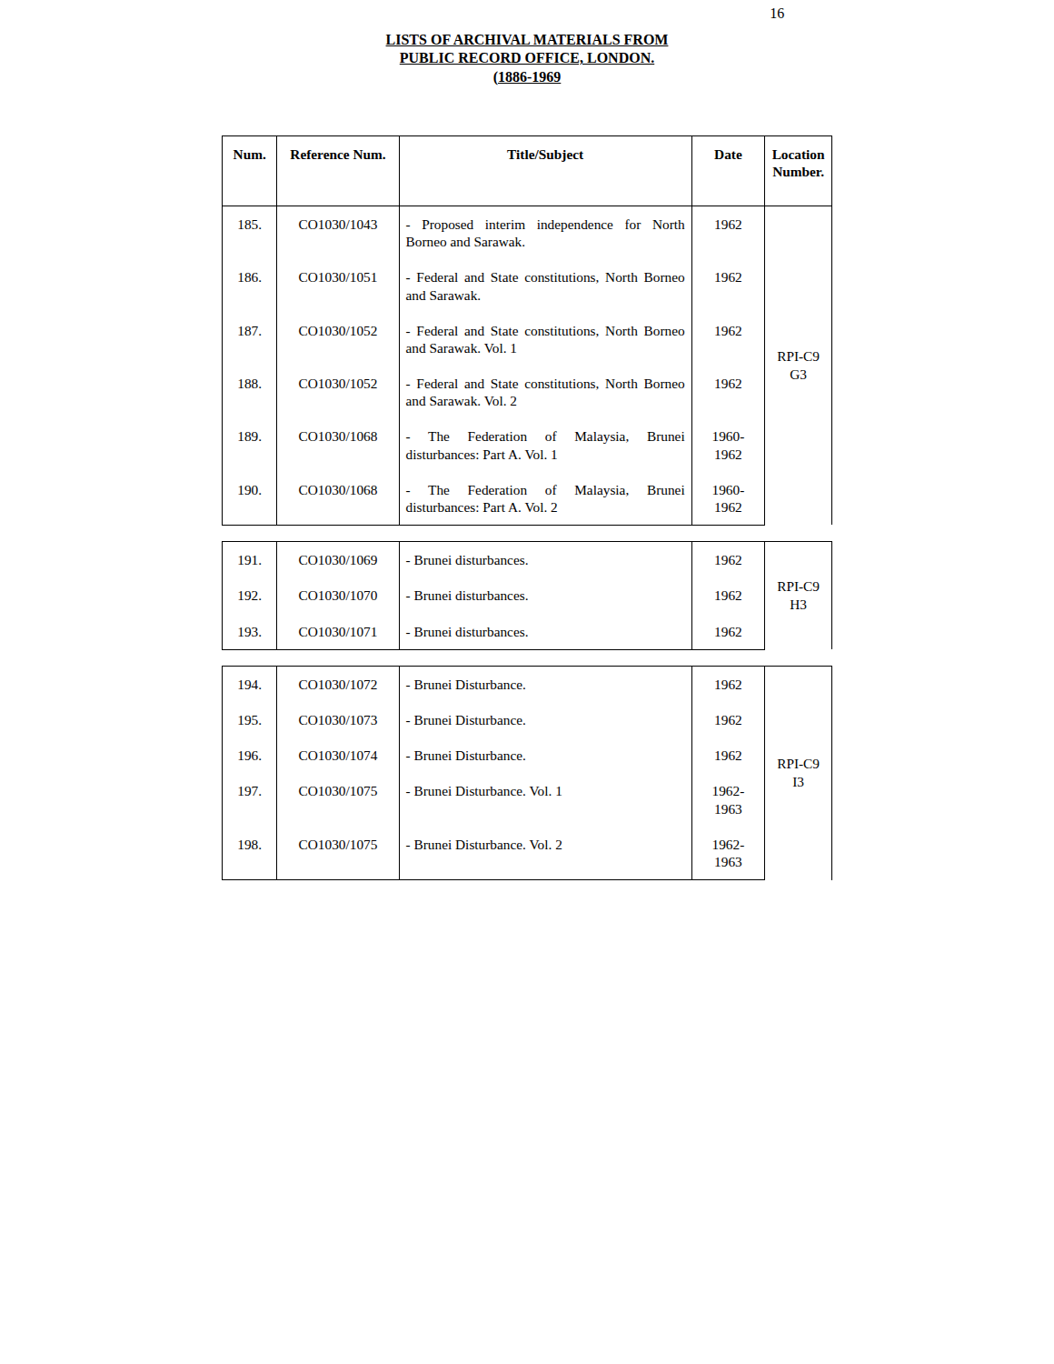16
LISTS OF ARCHIVAL MATERIALS FROM
PUBLIC RECORD OFFICE, LONDON.
(1886-1969
| Num. | Reference Num. | Title/Subject | Date | Location Number. |
| --- | --- | --- | --- | --- |
| 185. | CO1030/1043 | - Proposed interim independence for North Borneo and Sarawak. | 1962 | RPI-C9 G3 |
| 186. | CO1030/1051 | - Federal and State constitutions, North Borneo and Sarawak. | 1962 |
| 187. | CO1030/1052 | - Federal and State constitutions, North Borneo and Sarawak. Vol. 1 | 1962 |
| 188. | CO1030/1052 | - Federal and State constitutions, North Borneo and Sarawak. Vol. 2 | 1962 |
| 189. | CO1030/1068 | - The Federation of Malaysia, Brunei disturbances: Part A. Vol. 1 | 1960-1962 |
| 190. | CO1030/1068 | - The Federation of Malaysia, Brunei disturbances: Part A. Vol. 2 | 1960-1962 |
| 191. | CO1030/1069 | - Brunei disturbances. | 1962 | RPI-C9 H3 |
| 192. | CO1030/1070 | - Brunei disturbances. | 1962 |
| 193. | CO1030/1071 | - Brunei disturbances. | 1962 |
| 194. | CO1030/1072 | - Brunei Disturbance. | 1962 | RPI-C9 I3 |
| 195. | CO1030/1073 | - Brunei Disturbance. | 1962 |
| 196. | CO1030/1074 | - Brunei Disturbance. | 1962 |
| 197. | CO1030/1075 | - Brunei Disturbance. Vol. 1 | 1962-1963 |
| 198. | CO1030/1075 | - Brunei Disturbance. Vol. 2 | 1962-1963 |